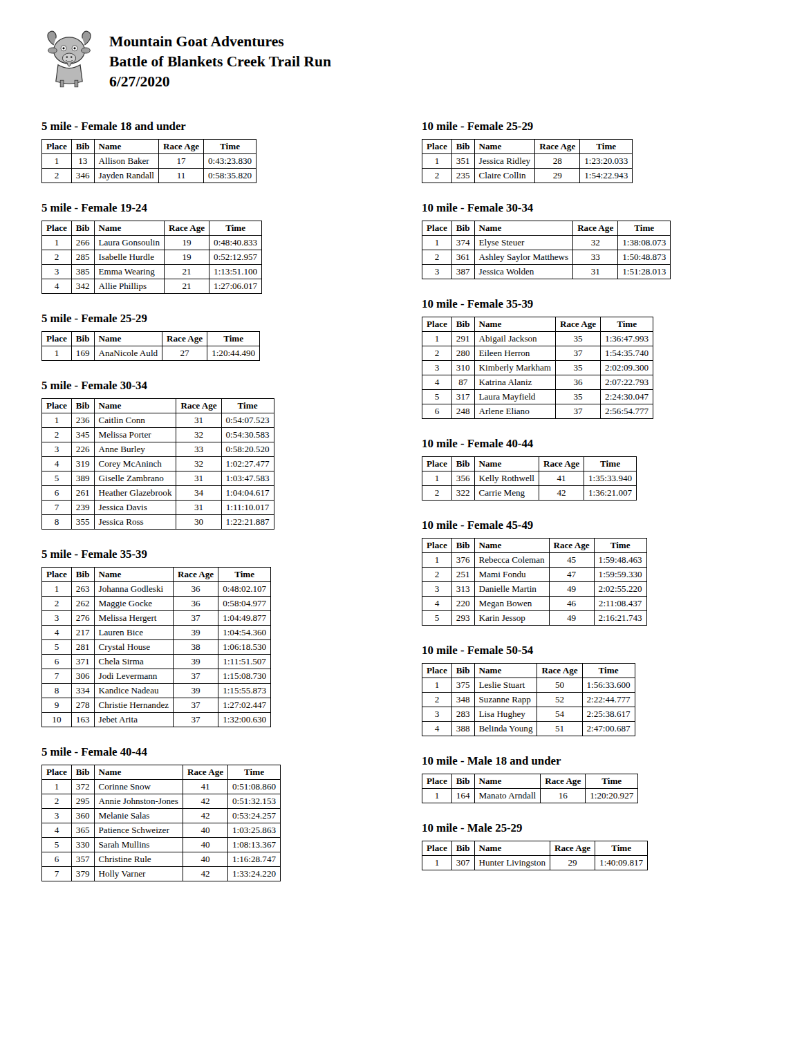Mountain Goat Adventures
Battle of Blankets Creek Trail Run
6/27/2020
5 mile - Female 18 and under
| Place | Bib | Name | Race Age | Time |
| --- | --- | --- | --- | --- |
| 1 | 13 | Allison Baker | 17 | 0:43:23.830 |
| 2 | 346 | Jayden Randall | 11 | 0:58:35.820 |
5 mile - Female 19-24
| Place | Bib | Name | Race Age | Time |
| --- | --- | --- | --- | --- |
| 1 | 266 | Laura Gonsoulin | 19 | 0:48:40.833 |
| 2 | 285 | Isabelle Hurdle | 19 | 0:52:12.957 |
| 3 | 385 | Emma Wearing | 21 | 1:13:51.100 |
| 4 | 342 | Allie Phillips | 21 | 1:27:06.017 |
5 mile - Female 25-29
| Place | Bib | Name | Race Age | Time |
| --- | --- | --- | --- | --- |
| 1 | 169 | AnaNicole Auld | 27 | 1:20:44.490 |
5 mile - Female 30-34
| Place | Bib | Name | Race Age | Time |
| --- | --- | --- | --- | --- |
| 1 | 236 | Caitlin Conn | 31 | 0:54:07.523 |
| 2 | 345 | Melissa Porter | 32 | 0:54:30.583 |
| 3 | 226 | Anne Burley | 33 | 0:58:20.520 |
| 4 | 319 | Corey McAninch | 32 | 1:02:27.477 |
| 5 | 389 | Giselle Zambrano | 31 | 1:03:47.583 |
| 6 | 261 | Heather Glazebrook | 34 | 1:04:04.617 |
| 7 | 239 | Jessica Davis | 31 | 1:11:10.017 |
| 8 | 355 | Jessica Ross | 30 | 1:22:21.887 |
5 mile - Female 35-39
| Place | Bib | Name | Race Age | Time |
| --- | --- | --- | --- | --- |
| 1 | 263 | Johanna Godleski | 36 | 0:48:02.107 |
| 2 | 262 | Maggie Gocke | 36 | 0:58:04.977 |
| 3 | 276 | Melissa Hergert | 37 | 1:04:49.877 |
| 4 | 217 | Lauren Bice | 39 | 1:04:54.360 |
| 5 | 281 | Crystal House | 38 | 1:06:18.530 |
| 6 | 371 | Chela Sirma | 39 | 1:11:51.507 |
| 7 | 306 | Jodi Levermann | 37 | 1:15:08.730 |
| 8 | 334 | Kandice Nadeau | 39 | 1:15:55.873 |
| 9 | 278 | Christie Hernandez | 37 | 1:27:02.447 |
| 10 | 163 | Jebet Arita | 37 | 1:32:00.630 |
5 mile - Female 40-44
| Place | Bib | Name | Race Age | Time |
| --- | --- | --- | --- | --- |
| 1 | 372 | Corinne Snow | 41 | 0:51:08.860 |
| 2 | 295 | Annie Johnston-Jones | 42 | 0:51:32.153 |
| 3 | 360 | Melanie Salas | 42 | 0:53:24.257 |
| 4 | 365 | Patience Schweizer | 40 | 1:03:25.863 |
| 5 | 330 | Sarah Mullins | 40 | 1:08:13.367 |
| 6 | 357 | Christine Rule | 40 | 1:16:28.747 |
| 7 | 379 | Holly Varner | 42 | 1:33:24.220 |
10 mile - Female 25-29
| Place | Bib | Name | Race Age | Time |
| --- | --- | --- | --- | --- |
| 1 | 351 | Jessica Ridley | 28 | 1:23:20.033 |
| 2 | 235 | Claire Collin | 29 | 1:54:22.943 |
10 mile - Female 30-34
| Place | Bib | Name | Race Age | Time |
| --- | --- | --- | --- | --- |
| 1 | 374 | Elyse Steuer | 32 | 1:38:08.073 |
| 2 | 361 | Ashley Saylor Matthews | 33 | 1:50:48.873 |
| 3 | 387 | Jessica Wolden | 31 | 1:51:28.013 |
10 mile - Female 35-39
| Place | Bib | Name | Race Age | Time |
| --- | --- | --- | --- | --- |
| 1 | 291 | Abigail Jackson | 35 | 1:36:47.993 |
| 2 | 280 | Eileen Herron | 37 | 1:54:35.740 |
| 3 | 310 | Kimberly Markham | 35 | 2:02:09.300 |
| 4 | 87 | Katrina Alaniz | 36 | 2:07:22.793 |
| 5 | 317 | Laura Mayfield | 35 | 2:24:30.047 |
| 6 | 248 | Arlene Eliano | 37 | 2:56:54.777 |
10 mile - Female 40-44
| Place | Bib | Name | Race Age | Time |
| --- | --- | --- | --- | --- |
| 1 | 356 | Kelly Rothwell | 41 | 1:35:33.940 |
| 2 | 322 | Carrie Meng | 42 | 1:36:21.007 |
10 mile - Female 45-49
| Place | Bib | Name | Race Age | Time |
| --- | --- | --- | --- | --- |
| 1 | 376 | Rebecca Coleman | 45 | 1:59:48.463 |
| 2 | 251 | Mami Fondu | 47 | 1:59:59.330 |
| 3 | 313 | Danielle Martin | 49 | 2:02:55.220 |
| 4 | 220 | Megan Bowen | 46 | 2:11:08.437 |
| 5 | 293 | Karin Jessop | 49 | 2:16:21.743 |
10 mile - Female 50-54
| Place | Bib | Name | Race Age | Time |
| --- | --- | --- | --- | --- |
| 1 | 375 | Leslie Stuart | 50 | 1:56:33.600 |
| 2 | 348 | Suzanne Rapp | 52 | 2:22:44.777 |
| 3 | 283 | Lisa Hughey | 54 | 2:25:38.617 |
| 4 | 388 | Belinda Young | 51 | 2:47:00.687 |
10 mile - Male 18 and under
| Place | Bib | Name | Race Age | Time |
| --- | --- | --- | --- | --- |
| 1 | 164 | Manato Arndall | 16 | 1:20:20.927 |
10 mile - Male 25-29
| Place | Bib | Name | Race Age | Time |
| --- | --- | --- | --- | --- |
| 1 | 307 | Hunter Livingston | 29 | 1:40:09.817 |